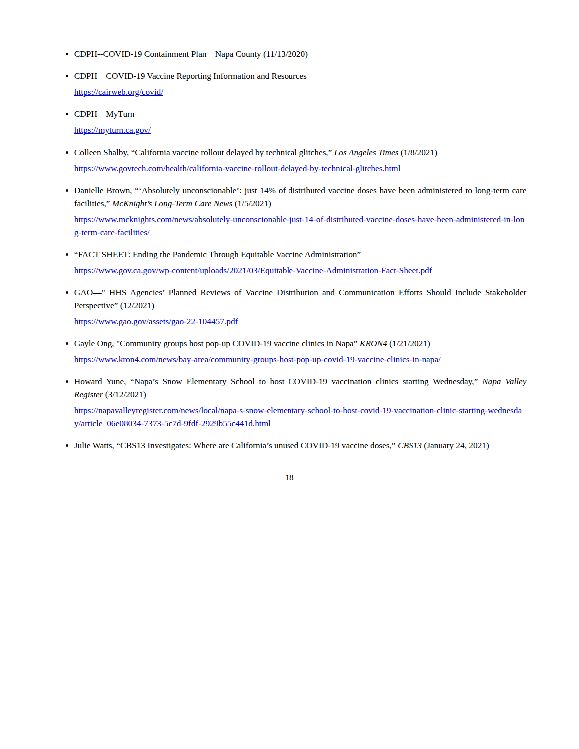CDPH--COVID-19 Containment Plan – Napa County (11/13/2020)
CDPH—COVID-19 Vaccine Reporting Information and Resources
https://cairweb.org/covid/
CDPH—MyTurn
https://myturn.ca.gov/
Colleen Shalby, “California vaccine rollout delayed by technical glitches,” Los Angeles Times (1/8/2021)
https://www.govtech.com/health/california-vaccine-rollout-delayed-by-technical-glitches.html
Danielle Brown, “‘Absolutely unconscionable’: just 14% of distributed vaccine doses have been administered to long-term care facilities,” McKnight’s Long-Term Care News (1/5/2021)
https://www.mcknights.com/news/absolutely-unconscionable-just-14-of-distributed-vaccine-doses-have-been-administered-in-long-term-care-facilities/
“FACT SHEET: Ending the Pandemic Through Equitable Vaccine Administration”
https://www.gov.ca.gov/wp-content/uploads/2021/03/Equitable-Vaccine-Administration-Fact-Sheet.pdf
GAO—" HHS Agencies’ Planned Reviews of Vaccine Distribution and Communication Efforts Should Include Stakeholder Perspective” (12/2021)
https://www.gao.gov/assets/gao-22-104457.pdf
Gayle Ong, "Community groups host pop-up COVID-19 vaccine clinics in Napa” KRON4 (1/21/2021)
https://www.kron4.com/news/bay-area/community-groups-host-pop-up-covid-19-vaccine-clinics-in-napa/
Howard Yune, “Napa’s Snow Elementary School to host COVID-19 vaccination clinics starting Wednesday,” Napa Valley Register (3/12/2021)
https://napavalleyregister.com/news/local/napa-s-snow-elementary-school-to-host-covid-19-vaccination-clinic-starting-wednesday/article_06e08034-7373-5c7d-9fdf-2929b55c441d.html
Julie Watts, “CBS13 Investigates: Where are California’s unused COVID-19 vaccine doses,” CBS13 (January 24, 2021)
18